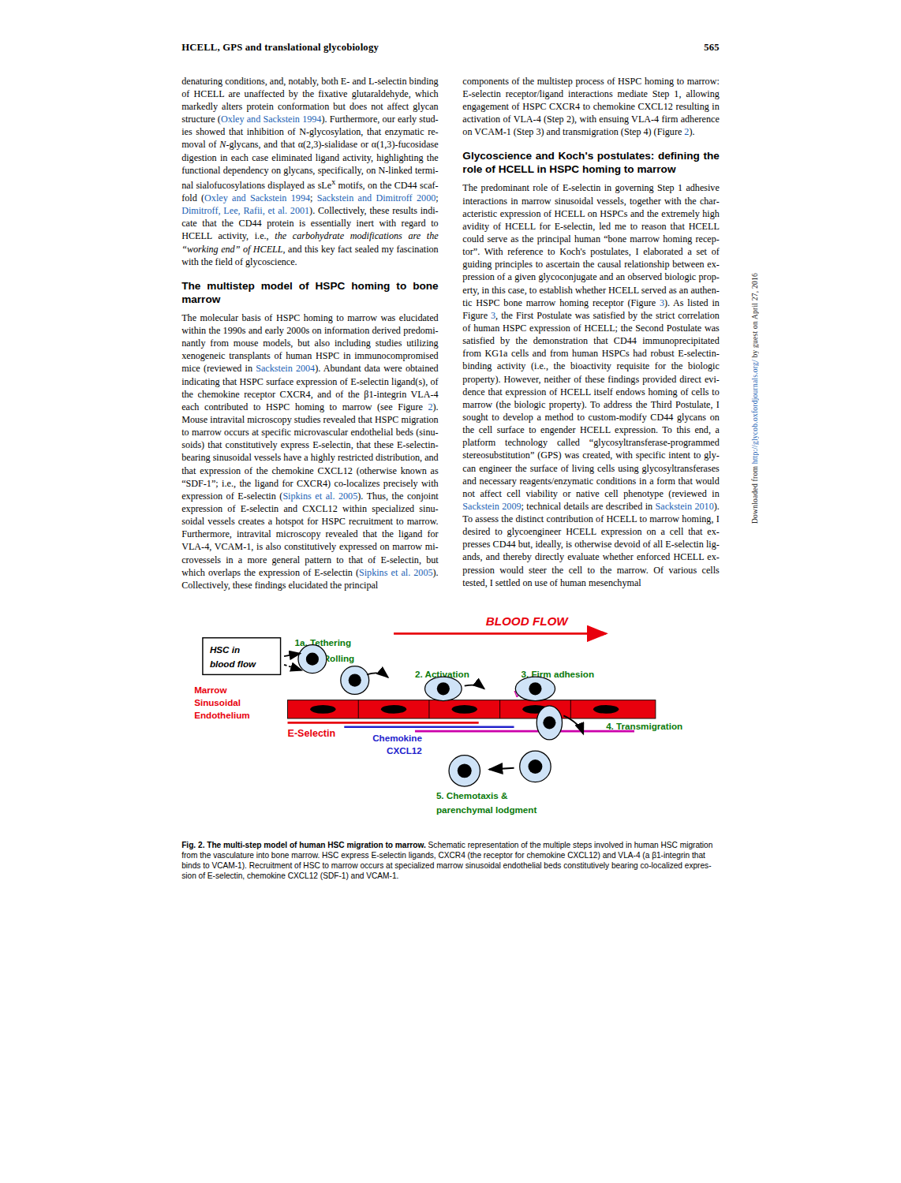HCELL, GPS and translational glycobiology 565
Downloaded from http://glycob.oxfordjournals.org/ by guest on April 27, 2016
denaturing conditions, and, notably, both E- and L-selectin binding of HCELL are unaffected by the fixative glutaraldehyde, which markedly alters protein conformation but does not affect glycan structure (Oxley and Sackstein 1994). Furthermore, our early studies showed that inhibition of N-glycosylation, that enzymatic removal of N-glycans, and that α(2,3)-sialidase or α(1,3)-fucosidase digestion in each case eliminated ligand activity, highlighting the functional dependency on glycans, specifically, on N-linked terminal sialofucosylations displayed as sLex motifs, on the CD44 scaffold (Oxley and Sackstein 1994; Sackstein and Dimitroff 2000; Dimitroff, Lee, Rafii, et al. 2001). Collectively, these results indicate that the CD44 protein is essentially inert with regard to HCELL activity, i.e., the carbohydrate modifications are the “working end” of HCELL, and this key fact sealed my fascination with the field of glycoscience.
The multistep model of HSPC homing to bone marrow
The molecular basis of HSPC homing to marrow was elucidated within the 1990s and early 2000s on information derived predominantly from mouse models, but also including studies utilizing xenogeneic transplants of human HSPC in immunocompromised mice (reviewed in Sackstein 2004). Abundant data were obtained indicating that HSPC surface expression of E-selectin ligand(s), of the chemokine receptor CXCR4, and of the β1-integrin VLA-4 each contributed to HSPC homing to marrow (see Figure 2). Mouse intravital microscopy studies revealed that HSPC migration to marrow occurs at specific microvascular endothelial beds (sinusoids) that constitutively express E-selectin, that these E-selectin-bearing sinusoidal vessels have a highly restricted distribution, and that expression of the chemokine CXCL12 (otherwise known as “SDF-1”; i.e., the ligand for CXCR4) co-localizes precisely with expression of E-selectin (Sipkins et al. 2005). Thus, the conjoint expression of E-selectin and CXCL12 within specialized sinusoidal vessels creates a hotspot for HSPC recruitment to marrow. Furthermore, intravital microscopy revealed that the ligand for VLA-4, VCAM-1, is also constitutively expressed on marrow microvessels in a more general pattern to that of E-selectin, but which overlaps the expression of E-selectin (Sipkins et al. 2005). Collectively, these findings elucidated the principal
components of the multistep process of HSPC homing to marrow: E-selectin receptor/ligand interactions mediate Step 1, allowing engagement of HSPC CXCR4 to chemokine CXCL12 resulting in activation of VLA-4 (Step 2), with ensuing VLA-4 firm adherence on VCAM-1 (Step 3) and transmigration (Step 4) (Figure 2).
Glycoscience and Koch's postulates: defining the role of HCELL in HSPC homing to marrow
The predominant role of E-selectin in governing Step 1 adhesive interactions in marrow sinusoidal vessels, together with the characteristic expression of HCELL on HSPCs and the extremely high avidity of HCELL for E-selectin, led me to reason that HCELL could serve as the principal human “bone marrow homing receptor”. With reference to Koch's postulates, I elaborated a set of guiding principles to ascertain the causal relationship between expression of a given glycoconjugate and an observed biologic property, in this case, to establish whether HCELL served as an authentic HSPC bone marrow homing receptor (Figure 3). As listed in Figure 3, the First Postulate was satisfied by the strict correlation of human HSPC expression of HCELL; the Second Postulate was satisfied by the demonstration that CD44 immunoprecipitated from KG1a cells and from human HSPCs had robust E-selectin-binding activity (i.e., the bioactivity requisite for the biologic property). However, neither of these findings provided direct evidence that expression of HCELL itself endows homing of cells to marrow (the biologic property). To address the Third Postulate, I sought to develop a method to custom-modify CD44 glycans on the cell surface to engender HCELL expression. To this end, a platform technology called “glycosyltransferase-programmed stereosubstitution” (GPS) was created, with specific intent to glycan engineer the surface of living cells using glycosyltransferases and necessary reagents/enzymatic conditions in a form that would not affect cell viability or native cell phenotype (reviewed in Sackstein 2009; technical details are described in Sackstein 2010). To assess the distinct contribution of HCELL to marrow homing, I desired to glycoengineer HCELL expression on a cell that expresses CD44 but, ideally, is otherwise devoid of all E-selectin ligands, and thereby directly evaluate whether enforced HCELL expression would steer the cell to the marrow. Of various cells tested, I settled on use of human mesenchymal
BLOOD FLOW HSC in blood flow 1a. Tethering 1b. Rolling 2. Activation 3. Firm adhesion 4. Transmigration 5. Chemotaxis & parenchymal lodgment Marrow Sinusoidal Endothelium E-Selectin Chemokine CXCL12 VCAM-1
Fig. 2. The multi-step model of human HSC migration to marrow. Schematic representation of the multiple steps involved in human HSC migration from the vasculature into bone marrow. HSC express E-selectin ligands, CXCR4 (the receptor for chemokine CXCL12) and VLA-4 (a β1-integrin that binds to VCAM-1). Recruitment of HSC to marrow occurs at specialized marrow sinusoidal endothelial beds constitutively bearing co-localized expression of E-selectin, chemokine CXCL12 (SDF-1) and VCAM-1.